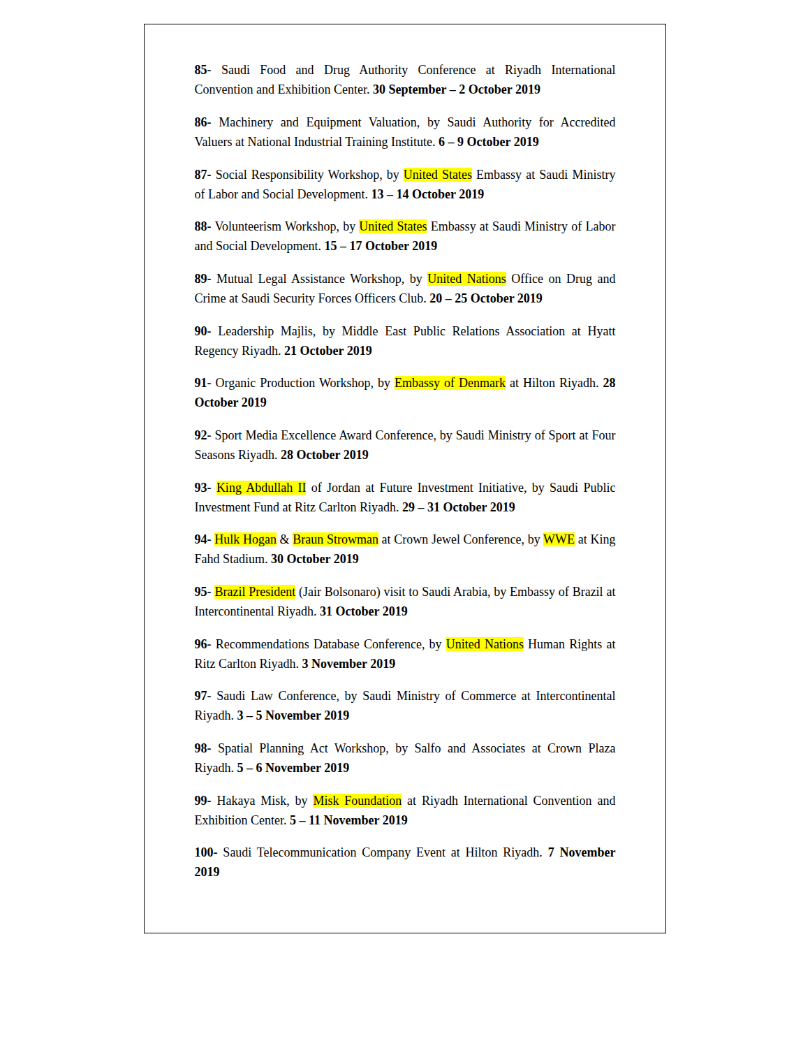85- Saudi Food and Drug Authority Conference at Riyadh International Convention and Exhibition Center. 30 September – 2 October 2019
86- Machinery and Equipment Valuation, by Saudi Authority for Accredited Valuers at National Industrial Training Institute. 6 – 9 October 2019
87- Social Responsibility Workshop, by United States Embassy at Saudi Ministry of Labor and Social Development. 13 – 14 October 2019
88- Volunteerism Workshop, by United States Embassy at Saudi Ministry of Labor and Social Development. 15 – 17 October 2019
89- Mutual Legal Assistance Workshop, by United Nations Office on Drug and Crime at Saudi Security Forces Officers Club. 20 – 25 October 2019
90- Leadership Majlis, by Middle East Public Relations Association at Hyatt Regency Riyadh. 21 October 2019
91- Organic Production Workshop, by Embassy of Denmark at Hilton Riyadh. 28 October 2019
92- Sport Media Excellence Award Conference, by Saudi Ministry of Sport at Four Seasons Riyadh. 28 October 2019
93- King Abdullah II of Jordan at Future Investment Initiative, by Saudi Public Investment Fund at Ritz Carlton Riyadh. 29 – 31 October 2019
94- Hulk Hogan & Braun Strowman at Crown Jewel Conference, by WWE at King Fahd Stadium. 30 October 2019
95- Brazil President (Jair Bolsonaro) visit to Saudi Arabia, by Embassy of Brazil at Intercontinental Riyadh. 31 October 2019
96- Recommendations Database Conference, by United Nations Human Rights at Ritz Carlton Riyadh. 3 November 2019
97- Saudi Law Conference, by Saudi Ministry of Commerce at Intercontinental Riyadh. 3 – 5 November 2019
98- Spatial Planning Act Workshop, by Salfo and Associates at Crown Plaza Riyadh. 5 – 6 November 2019
99- Hakaya Misk, by Misk Foundation at Riyadh International Convention and Exhibition Center. 5 – 11 November 2019
100- Saudi Telecommunication Company Event at Hilton Riyadh. 7 November 2019